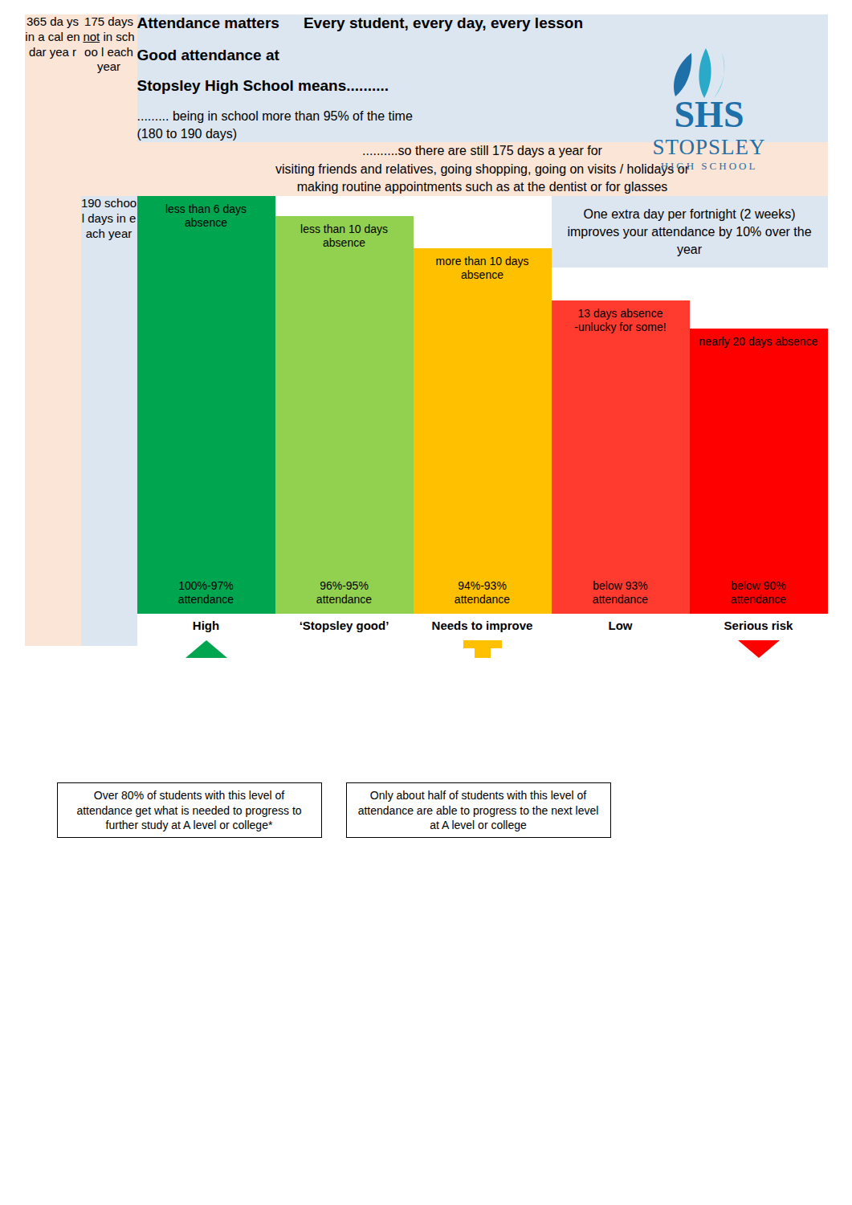| 365 da ys in a cal en dar yea r | 175 days not in schoo l each year | Attendance matters Every student, every day, every lesson Good attendance at Stopsley High School means.......... ......... being in school more than 95% of the time (180 to 190 days) SHS STOPSLEY HIGH SCHOOL |
| | ..........so there are still 175 days a year for visiting friends and relatives, going shopping, going on visits / holidays or making routine appointments such as at the dentist or for glasses |
| 190 schoo l days in each year | One extra day per fortnight (2 weeks) improves your attendance by 10% over the year less than 6 days absence 100%-97% attendance less than 10 days absence 96%-95% attendance more than 10 days absence 94%-93% attendance 13 days absence -unlucky for some! below 93% attendance nearly 20 days absence below 90% attendance High ‘Stopsley good’ Needs to improve Low Serious risk |
Over 80% of students with this level of attendance get what is needed to progress to further study at A level or college*
Only about half of students with this level of attendance are able to progress to the next level at A level or college